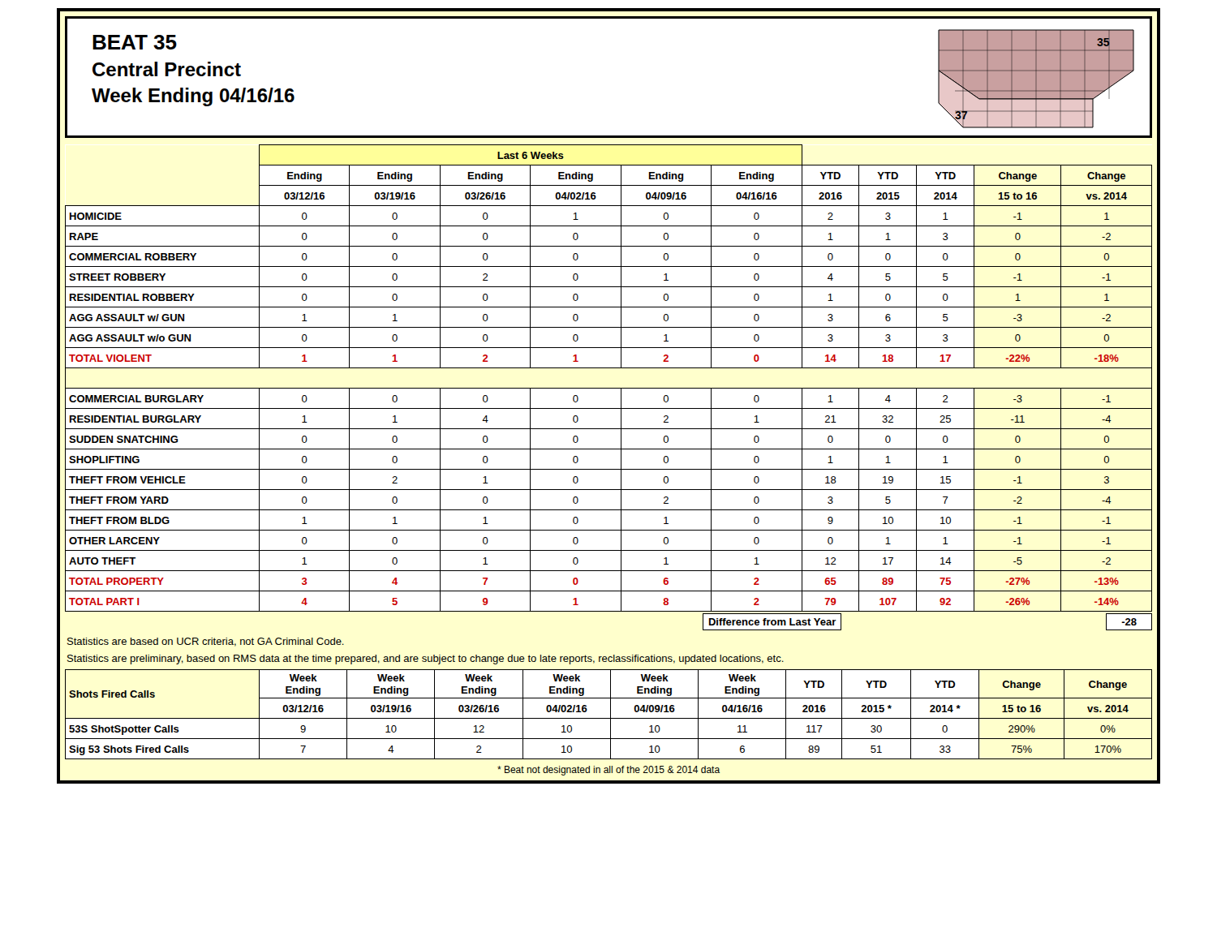BEAT 35
Central Precinct
Week Ending 04/16/16
35 37
| | Last 6 Weeks | | | | | |
| | Ending | Ending | Ending | Ending | Ending | Ending | YTD | YTD | YTD | Change | Change |
| | 03/12/16 | 03/19/16 | 03/26/16 | 04/02/16 | 04/09/16 | 04/16/16 | 2016 | 2015 | 2014 | 15 to 16 | vs. 2014 |
| HOMICIDE | 0 | 0 | 0 | 1 | 0 | 0 | 2 | 3 | 1 | -1 | 1 |
| RAPE | 0 | 0 | 0 | 0 | 0 | 0 | 1 | 1 | 3 | 0 | -2 |
| COMMERCIAL ROBBERY | 0 | 0 | 0 | 0 | 0 | 0 | 0 | 0 | 0 | 0 | 0 |
| STREET ROBBERY | 0 | 0 | 2 | 0 | 1 | 0 | 4 | 5 | 5 | -1 | -1 |
| RESIDENTIAL ROBBERY | 0 | 0 | 0 | 0 | 0 | 0 | 1 | 0 | 0 | 1 | 1 |
| AGG ASSAULT w/ GUN | 1 | 1 | 0 | 0 | 0 | 0 | 3 | 6 | 5 | -3 | -2 |
| AGG ASSAULT w/o GUN | 0 | 0 | 0 | 0 | 1 | 0 | 3 | 3 | 3 | 0 | 0 |
| TOTAL VIOLENT | 1 | 1 | 2 | 1 | 2 | 0 | 14 | 18 | 17 | -22% | -18% |
| COMMERCIAL BURGLARY | 0 | 0 | 0 | 0 | 0 | 0 | 1 | 4 | 2 | -3 | -1 |
| RESIDENTIAL BURGLARY | 1 | 1 | 4 | 0 | 2 | 1 | 21 | 32 | 25 | -11 | -4 |
| SUDDEN SNATCHING | 0 | 0 | 0 | 0 | 0 | 0 | 0 | 0 | 0 | 0 | 0 |
| SHOPLIFTING | 0 | 0 | 0 | 0 | 0 | 0 | 1 | 1 | 1 | 0 | 0 |
| THEFT FROM VEHICLE | 0 | 2 | 1 | 0 | 0 | 0 | 18 | 19 | 15 | -1 | 3 |
| THEFT FROM YARD | 0 | 0 | 0 | 0 | 2 | 0 | 3 | 5 | 7 | -2 | -4 |
| THEFT FROM BLDG | 1 | 1 | 1 | 0 | 1 | 0 | 9 | 10 | 10 | -1 | -1 |
| OTHER LARCENY | 0 | 0 | 0 | 0 | 0 | 0 | 0 | 1 | 1 | -1 | -1 |
| AUTO THEFT | 1 | 0 | 1 | 0 | 1 | 1 | 12 | 17 | 14 | -5 | -2 |
| TOTAL PROPERTY | 3 | 4 | 7 | 0 | 6 | 2 | 65 | 89 | 75 | -27% | -13% |
| TOTAL PART I | 4 | 5 | 9 | 1 | 8 | 2 | 79 | 107 | 92 | -26% | -14% |
Difference from Last Year-28
Statistics are based on UCR criteria, not GA Criminal Code.
Statistics are preliminary, based on RMS data at the time prepared, and are subject to change due to late reports, reclassifications, updated locations, etc.
| Shots Fired Calls | Week Ending | Week Ending | Week Ending | Week Ending | Week Ending | Week Ending | YTD | YTD | YTD | Change | Change |
| --- | --- | --- | --- | --- | --- | --- | --- | --- | --- | --- | --- |
| 03/12/16 | 03/19/16 | 03/26/16 | 04/02/16 | 04/09/16 | 04/16/16 | 2016 | 2015 * | 2014 * | 15 to 16 | vs. 2014 |
| 53S ShotSpotter Calls | 9 | 10 | 12 | 10 | 10 | 11 | 117 | 30 | 0 | 290% | 0% |
| Sig 53 Shots Fired Calls | 7 | 4 | 2 | 10 | 10 | 6 | 89 | 51 | 33 | 75% | 170% |
* Beat not designated in all of the 2015 & 2014 data